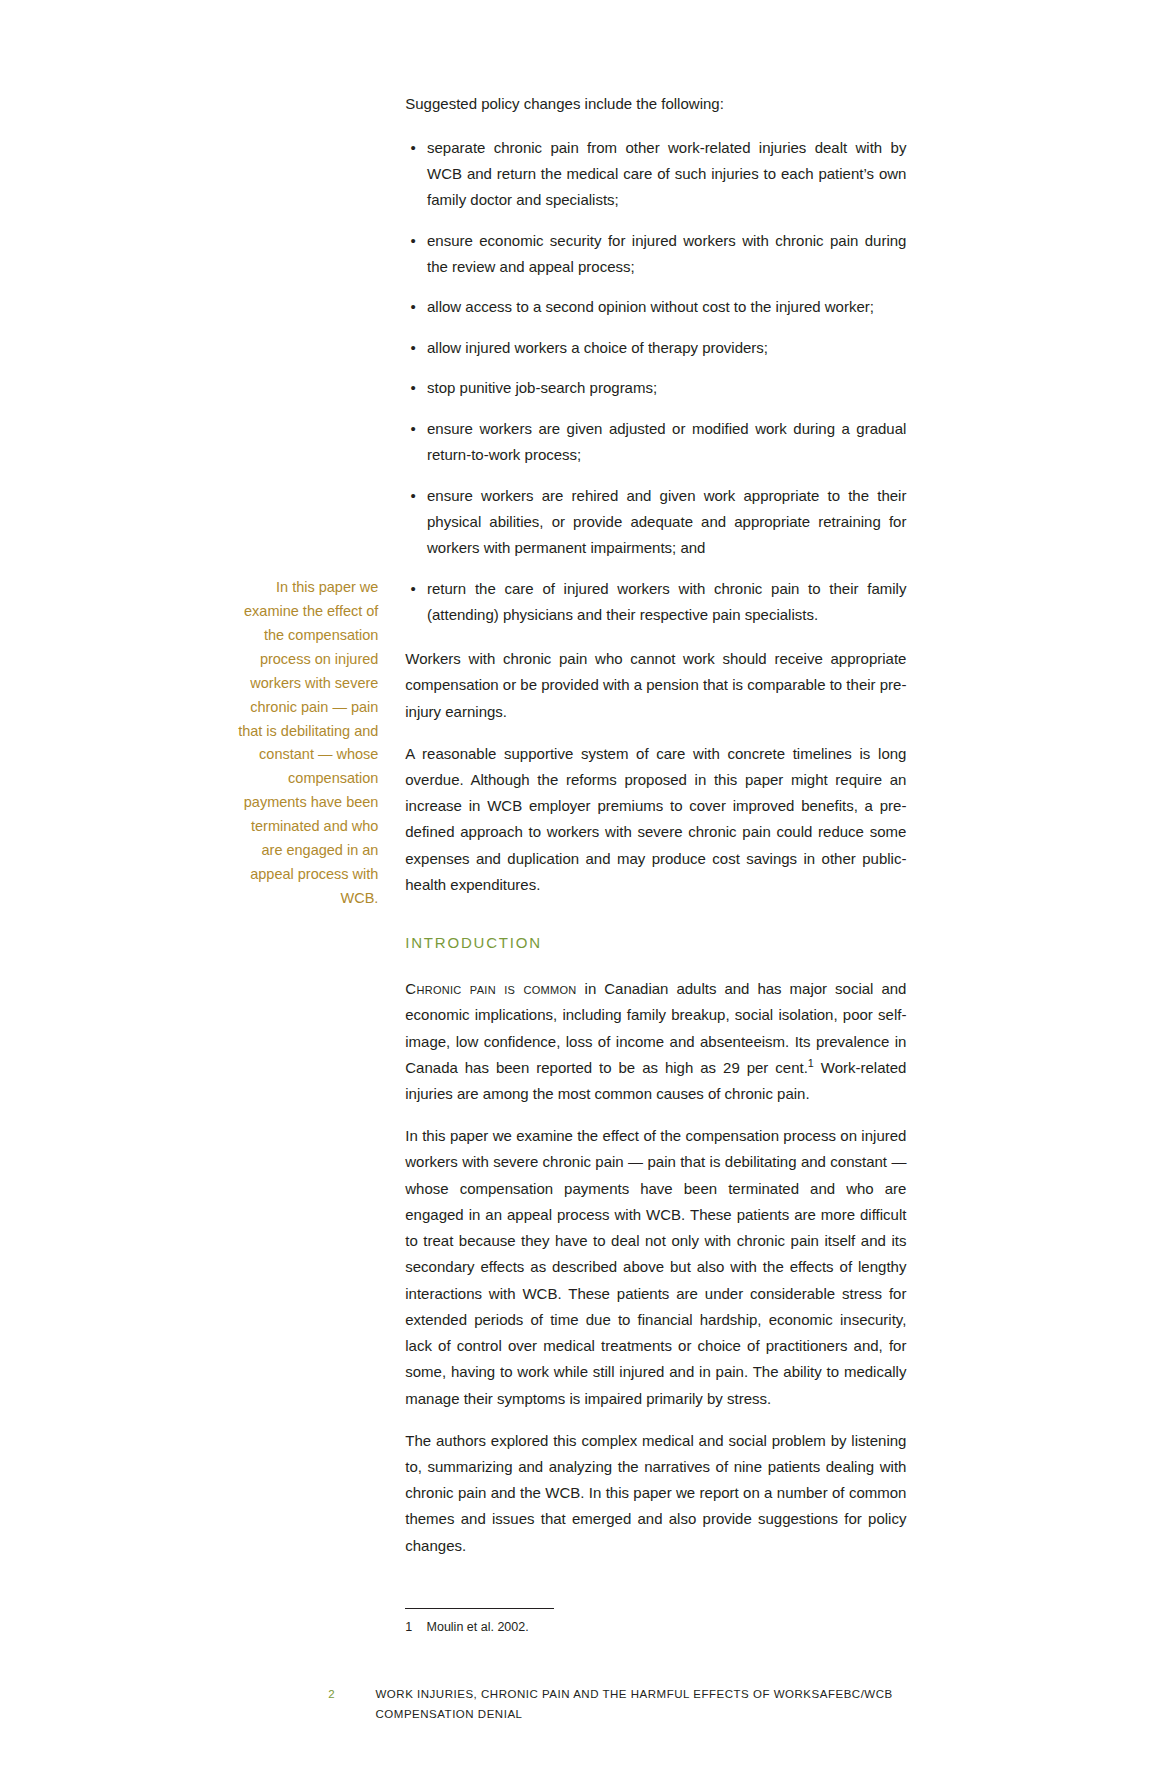In this paper we examine the effect of the compensation process on injured workers with severe chronic pain — pain that is debilitating and constant — whose compensation payments have been terminated and who are engaged in an appeal process with WCB.
Suggested policy changes include the following:
separate chronic pain from other work-related injuries dealt with by WCB and return the medical care of such injuries to each patient’s own family doctor and specialists;
ensure economic security for injured workers with chronic pain during the review and appeal process;
allow access to a second opinion without cost to the injured worker;
allow injured workers a choice of therapy providers;
stop punitive job-search programs;
ensure workers are given adjusted or modified work during a gradual return-to-work process;
ensure workers are rehired and given work appropriate to the their physical abilities, or provide adequate and appropriate retraining for workers with permanent impairments; and
return the care of injured workers with chronic pain to their family (attending) physicians and their respective pain specialists.
Workers with chronic pain who cannot work should receive appropriate compensation or be provided with a pension that is comparable to their pre-injury earnings.
A reasonable supportive system of care with concrete timelines is long overdue. Although the reforms proposed in this paper might require an increase in WCB employer premiums to cover improved benefits, a pre-defined approach to workers with severe chronic pain could reduce some expenses and duplication and may produce cost savings in other public-health expenditures.
Introduction
Chronic pain is common in Canadian adults and has major social and economic implications, including family breakup, social isolation, poor self-image, low confidence, loss of income and absenteeism. Its prevalence in Canada has been reported to be as high as 29 per cent.1 Work-related injuries are among the most common causes of chronic pain.
In this paper we examine the effect of the compensation process on injured workers with severe chronic pain — pain that is debilitating and constant — whose compensation payments have been terminated and who are engaged in an appeal process with WCB. These patients are more difficult to treat because they have to deal not only with chronic pain itself and its secondary effects as described above but also with the effects of lengthy interactions with WCB. These patients are under considerable stress for extended periods of time due to financial hardship, economic insecurity, lack of control over medical treatments or choice of practitioners and, for some, having to work while still injured and in pain. The ability to medically manage their symptoms is impaired primarily by stress.
The authors explored this complex medical and social problem by listening to, summarizing and analyzing the narratives of nine patients dealing with chronic pain and the WCB. In this paper we report on a number of common themes and issues that emerged and also provide suggestions for policy changes.
1 Moulin et al. 2002.
2
Work Injuries, Chronic Pain and the Harmful Effects of WorkSafeBC/WCB Compensation Denial